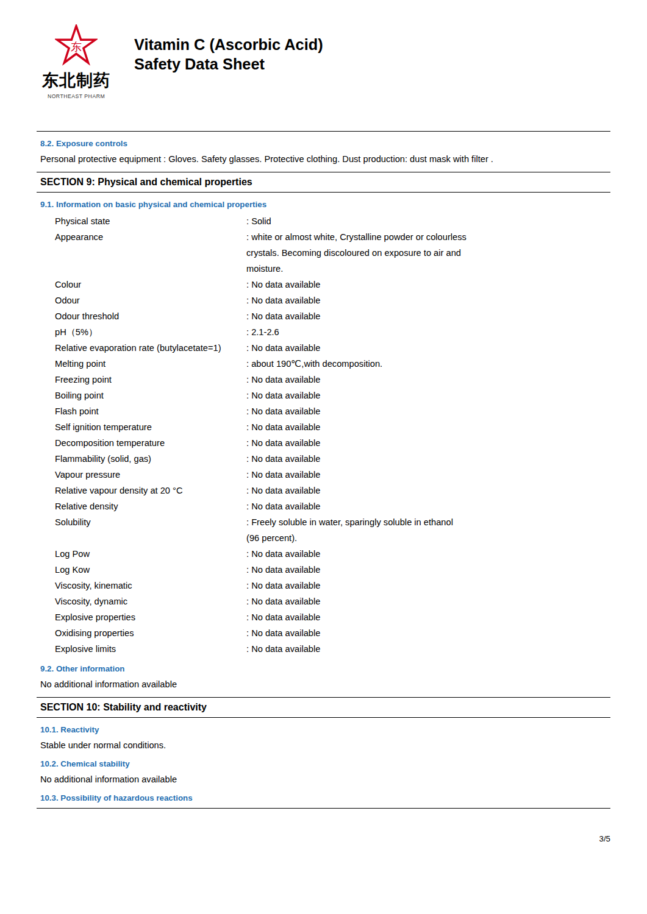东
东北制药
NORTHEAST PHARM
Vitamin C (Ascorbic Acid)
Safety Data Sheet
8.2. Exposure controls
Personal protective equipment : Gloves. Safety glasses. Protective clothing. Dust production: dust mask with filter .
SECTION 9: Physical and chemical properties
9.1. Information on basic physical and chemical properties
| Physical state | : Solid |
| Appearance | : white or almost white, Crystalline powder or colourless |
| | crystals. Becoming discoloured on exposure to air and |
| | moisture. |
| Colour | : No data available |
| Odour | : No data available |
| Odour threshold | : No data available |
| pH（5%） | : 2.1-2.6 |
| Relative evaporation rate (butylacetate=1) | : No data available |
| Melting point | : about 190℃,with decomposition. |
| Freezing point | : No data available |
| Boiling point | : No data available |
| Flash point | : No data available |
| Self ignition temperature | : No data available |
| Decomposition temperature | : No data available |
| Flammability (solid, gas) | : No data available |
| Vapour pressure | : No data available |
| Relative vapour density at 20 °C | : No data available |
| Relative density | : No data available |
| Solubility | : Freely soluble in water, sparingly soluble in ethanol |
| | (96 percent). |
| Log Pow | : No data available |
| Log Kow | : No data available |
| Viscosity, kinematic | : No data available |
| Viscosity, dynamic | : No data available |
| Explosive properties | : No data available |
| Oxidising properties | : No data available |
| Explosive limits | : No data available |
9.2. Other information
No additional information available
SECTION 10: Stability and reactivity
10.1. Reactivity
Stable under normal conditions.
10.2. Chemical stability
No additional information available
10.3. Possibility of hazardous reactions
3/5